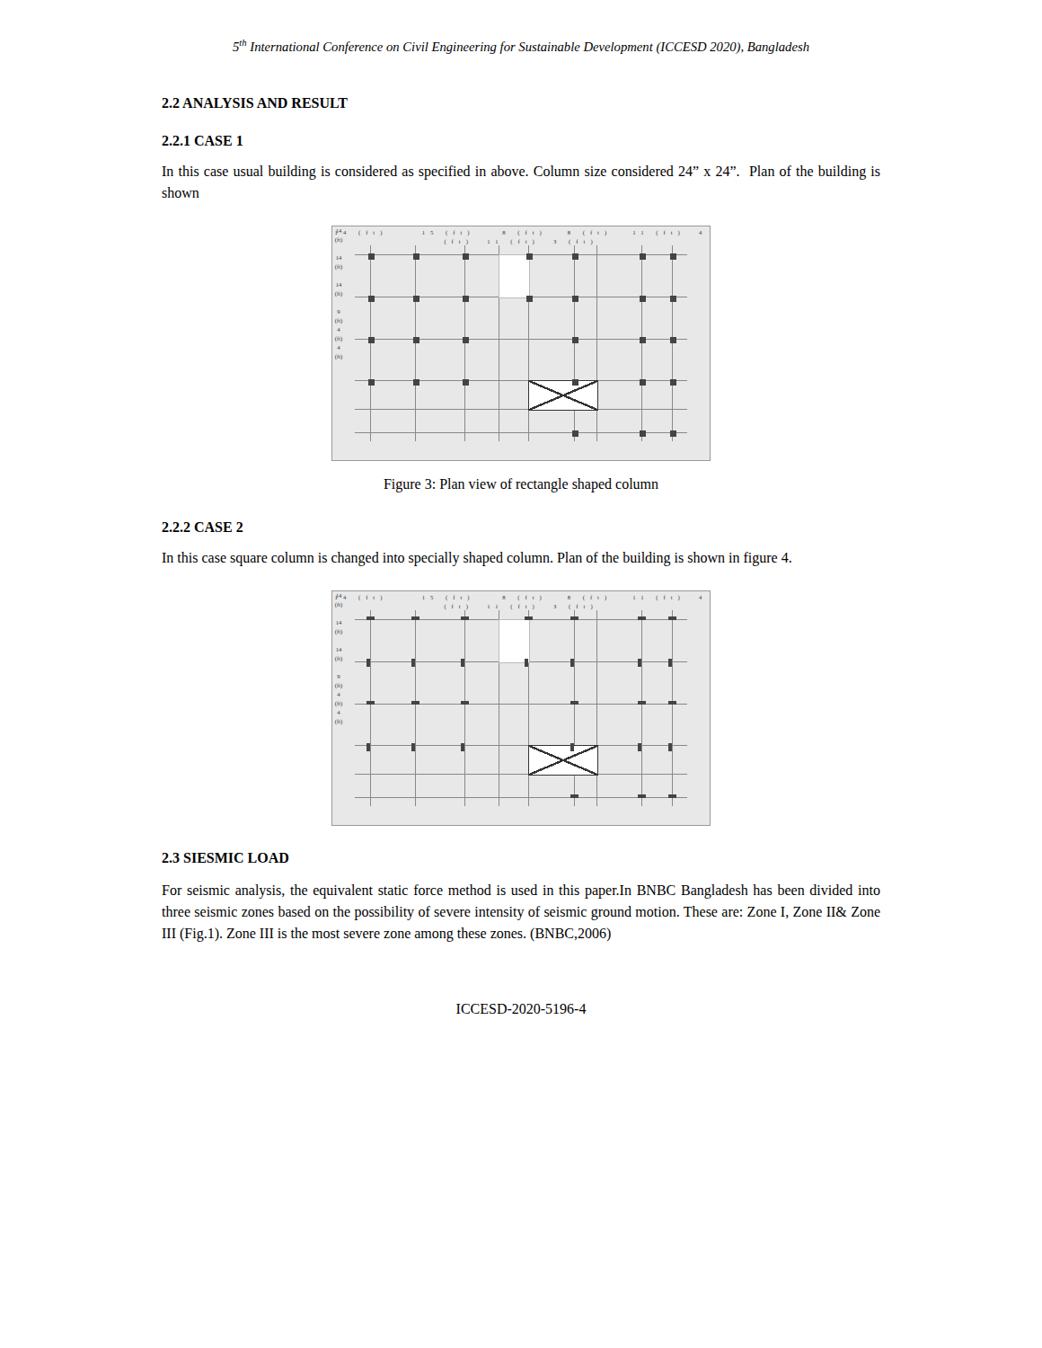5th International Conference on Civil Engineering for Sustainable Development (ICCESD 2020), Bangladesh
2.2 ANALYSIS AND RESULT
2.2.1 CASE 1
In this case usual building is considered as specified in above. Column size considered 24” x 24”. Plan of the building is shown
14 (ft) 15 (ft) 8 (ft) 8 (ft) 11 (ft) 4 (ft) 11 (ft) 3 (ft)
14 (ft)
14 (ft)
14 (ft)
9 (ft)
4 (ft)
4 (ft)
Figure 3: Plan view of rectangle shaped column
2.2.2 CASE 2
In this case square column is changed into specially shaped column. Plan of the building is shown in figure 4.
14 (ft) 15 (ft) 8 (ft) 8 (ft) 11 (ft) 4 (ft) 11 (ft) 3 (ft)
14 (ft)
14 (ft)
14 (ft)
9 (ft)
4 (ft)
4 (ft)
2.3 SIESMIC LOAD
For seismic analysis, the equivalent static force method is used in this paper.In BNBC Bangladesh has been divided into three seismic zones based on the possibility of severe intensity of seismic ground motion. These are: Zone I, Zone II& Zone III (Fig.1). Zone III is the most severe zone among these zones. (BNBC,2006)
ICCESD-2020-5196-4